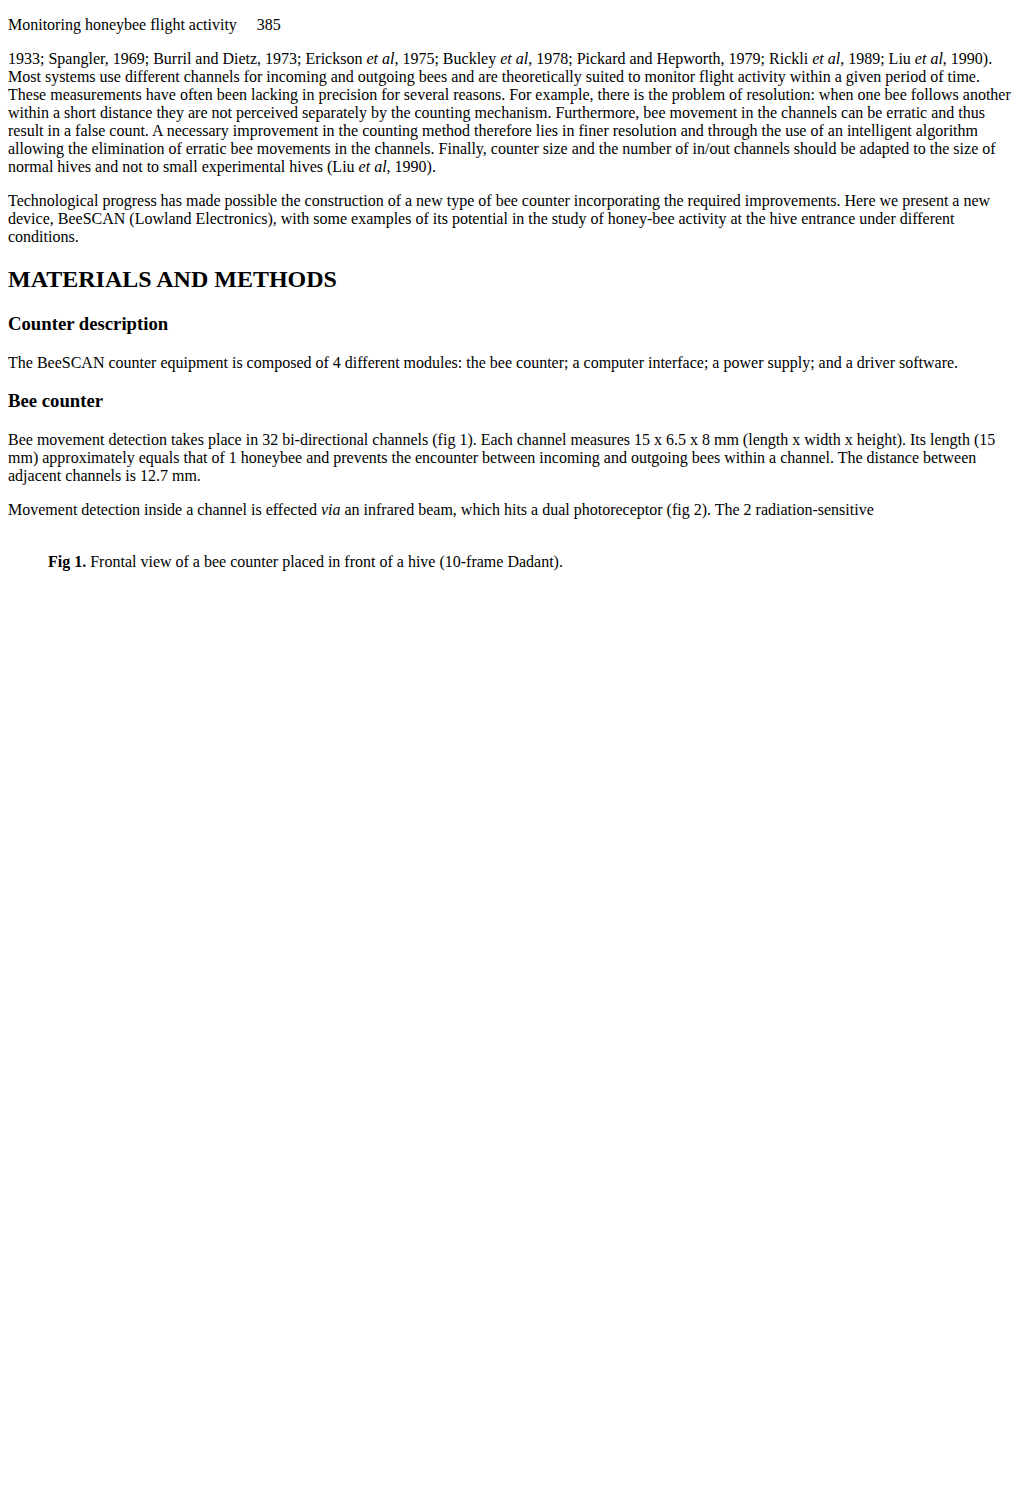Monitoring honeybee flight activity 385
1933; Spangler, 1969; Burril and Dietz, 1973; Erickson et al, 1975; Buckley et al, 1978; Pickard and Hepworth, 1979; Rickli et al, 1989; Liu et al, 1990). Most systems use different channels for incoming and outgoing bees and are theoretically suited to monitor flight activity within a given period of time. These measurements have often been lacking in precision for several reasons. For example, there is the problem of resolution: when one bee follows another within a short distance they are not perceived separately by the counting mechanism. Furthermore, bee movement in the channels can be erratic and thus result in a false count. A necessary improvement in the counting method therefore lies in finer resolution and through the use of an intelligent algorithm allowing the elimination of erratic bee movements in the channels. Finally, counter size and the number of in/out channels should be adapted to the size of normal hives and not to small experimental hives (Liu et al, 1990).
Technological progress has made possible the construction of a new type of bee counter incorporating the required improvements. Here we present a new device, BeeSCAN (Lowland Electronics), with some examples of its potential in the study of honey-bee activity at the hive entrance under different conditions.
MATERIALS AND METHODS
Counter description
The BeeSCAN counter equipment is composed of 4 different modules: the bee counter; a computer interface; a power supply; and a driver software.
Bee counter
Bee movement detection takes place in 32 bi-directional channels (fig 1). Each channel measures 15 x 6.5 x 8 mm (length x width x height). Its length (15 mm) approximately equals that of 1 honeybee and prevents the encounter between incoming and outgoing bees within a channel. The distance between adjacent channels is 12.7 mm.
Movement detection inside a channel is effected via an infrared beam, which hits a dual photoreceptor (fig 2). The 2 radiation-sensitive
Fig 1. Frontal view of a bee counter placed in front of a hive (10-frame Dadant).